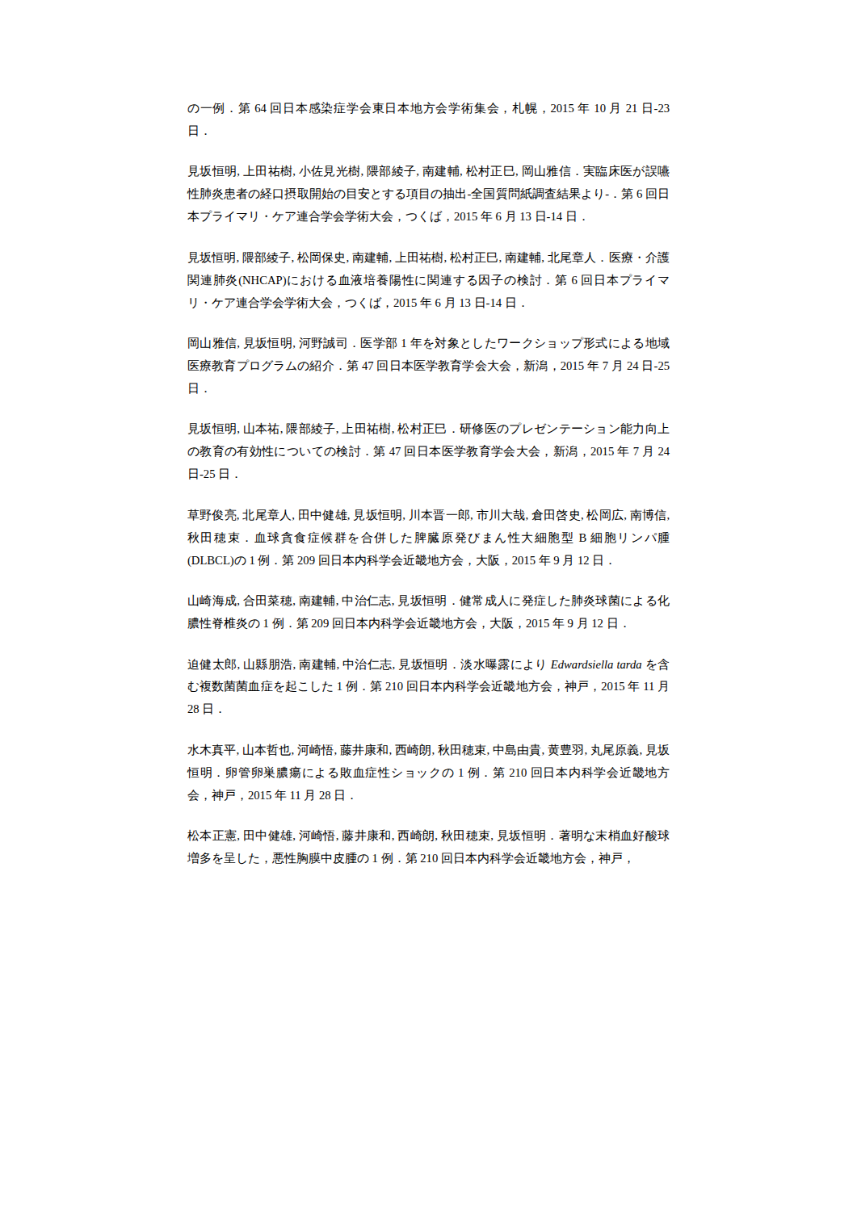の一例．第 64 回日本感染症学会東日本地方会学術集会，札幌，2015 年 10 月 21 日‐23 日．
見坂恒明, 上田祐樹, 小佐見光樹, 隈部綾子, 南建輔, 松村正巳, 岡山雅信．実臨床医が誤嚥性肺炎患者の経口摂取開始の目安とする項目の抽出-全国質問紙調査結果より-．第 6 回日本プライマリ・ケア連合学会学術大会，つくば，2015 年 6 月 13 日‐14 日．
見坂恒明, 隈部綾子, 松岡保史, 南建輔, 上田祐樹, 松村正巳, 南建輔, 北尾章人．医療・介護関連肺炎(NHCAP)における血液培養陽性に関連する因子の検討．第 6 回日本プライマリ・ケア連合学会学術大会，つくば，2015 年 6 月 13 日‐14 日．
岡山雅信, 見坂恒明, 河野誠司．医学部 1 年を対象としたワークショップ形式による地域医療教育プログラムの紹介．第 47 回日本医学教育学会大会，新潟，2015 年 7 月 24 日‐25 日．
見坂恒明, 山本祐, 隈部綾子, 上田祐樹, 松村正巳．研修医のプレゼンテーション能力向上の教育の有効性についての検討．第 47 回日本医学教育学会大会，新潟，2015 年 7 月 24 日‐25 日．
草野俊亮, 北尾章人, 田中健雄, 見坂恒明, 川本晋一郎, 市川大哉, 倉田啓史, 松岡広, 南博信, 秋田穂束．血球貪食症候群を合併した脾臓原発びまん性大細胞型 B 細胞リンパ腫(DLBCL)の 1 例．第 209 回日本内科学会近畿地方会，大阪，2015 年 9 月 12 日．
山崎海成, 合田菜穂, 南建輔, 中治仁志, 見坂恒明．健常成人に発症した肺炎球菌による化膿性脊椎炎の 1 例．第 209 回日本内科学会近畿地方会，大阪，2015 年 9 月 12 日．
迫健太郎, 山縣朋浩, 南建輔, 中治仁志, 見坂恒明．淡水曝露により Edwardsiella tarda を含む複数菌菌血症を起こした 1 例．第 210 回日本内科学会近畿地方会，神戸，2015 年 11 月 28 日．
水木真平, 山本哲也, 河崎悟, 藤井康和, 西崎朗, 秋田穂束, 中島由貴, 黄豊羽, 丸尾原義, 見坂恒明．卵管卵巣膿瘍による敗血症性ショックの 1 例．第 210 回日本内科学会近畿地方会，神戸，2015 年 11 月 28 日．
松本正憲, 田中健雄, 河崎悟, 藤井康和, 西崎朗, 秋田穂束, 見坂恒明．著明な末梢血好酸球増多を呈した，悪性胸膜中皮腫の 1 例．第 210 回日本内科学会近畿地方会，神戸，